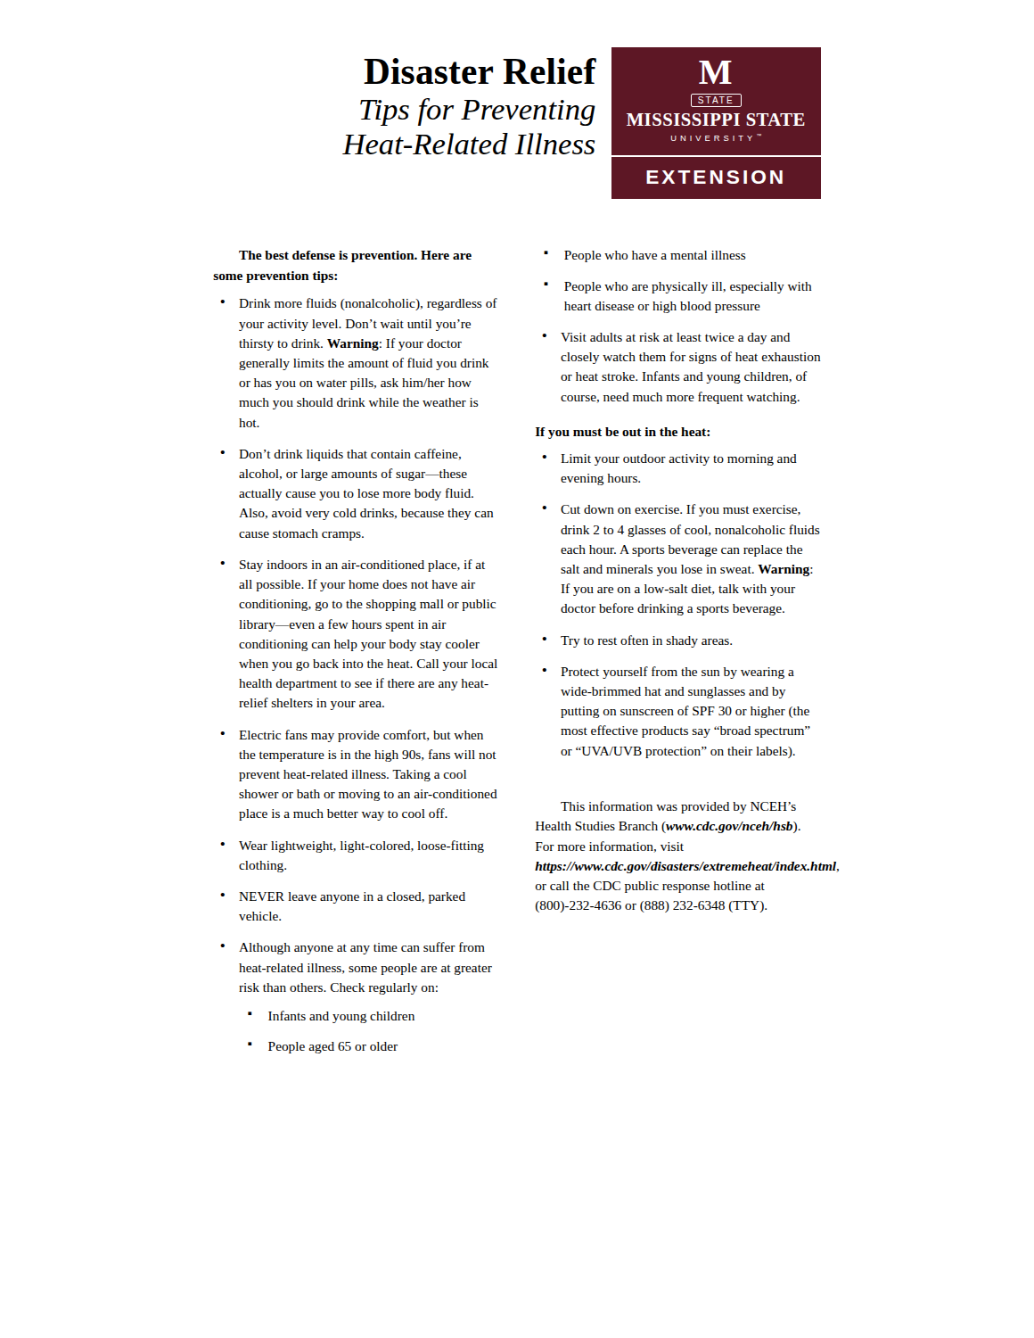Disaster Relief Tips for Preventing Heat-Related Illness
M
STATE
MISSISSIPPI STATE
UNIVERSITY™
EXTENSION
The best defense is prevention. Here are some prevention tips:
Drink more fluids (nonalcoholic), regardless of your activity level. Don’t wait until you’re thirsty to drink. Warning: If your doctor generally limits the amount of fluid you drink or has you on water pills, ask him/her how much you should drink while the weather is hot.
Don’t drink liquids that contain caffeine, alcohol, or large amounts of sugar—these actually cause you to lose more body fluid. Also, avoid very cold drinks, because they can cause stomach cramps.
Stay indoors in an air-conditioned place, if at all possible. If your home does not have air conditioning, go to the shopping mall or public library—even a few hours spent in air conditioning can help your body stay cooler when you go back into the heat. Call your local health department to see if there are any heat-relief shelters in your area.
Electric fans may provide comfort, but when the temperature is in the high 90s, fans will not prevent heat-related illness. Taking a cool shower or bath or moving to an air-conditioned place is a much better way to cool off.
Wear lightweight, light-colored, loose-fitting clothing.
NEVER leave anyone in a closed, parked vehicle.
Although anyone at any time can suffer from heat-related illness, some people are at greater risk than others. Check regularly on:
Infants and young children
People aged 65 or older
People who have a mental illness
People who are physically ill, especially with heart disease or high blood pressure
Visit adults at risk at least twice a day and closely watch them for signs of heat exhaustion or heat stroke. Infants and young children, of course, need much more frequent watching.
If you must be out in the heat:
Limit your outdoor activity to morning and evening hours.
Cut down on exercise. If you must exercise, drink 2 to 4 glasses of cool, nonalcoholic fluids each hour. A sports beverage can replace the salt and minerals you lose in sweat. Warning: If you are on a low-salt diet, talk with your doctor before drinking a sports beverage.
Try to rest often in shady areas.
Protect yourself from the sun by wearing a wide-brimmed hat and sunglasses and by putting on sunscreen of SPF 30 or higher (the most effective products say “broad spectrum” or “UVA/UVB protection” on their labels).
This information was provided by NCEH’s Health Studies Branch (www.cdc.gov/nceh/hsb). For more information, visit https://www.cdc.gov/disasters/extremeheat/index.html, or call the CDC public response hotline at (800)-232-4636 or (888) 232-6348 (TTY).